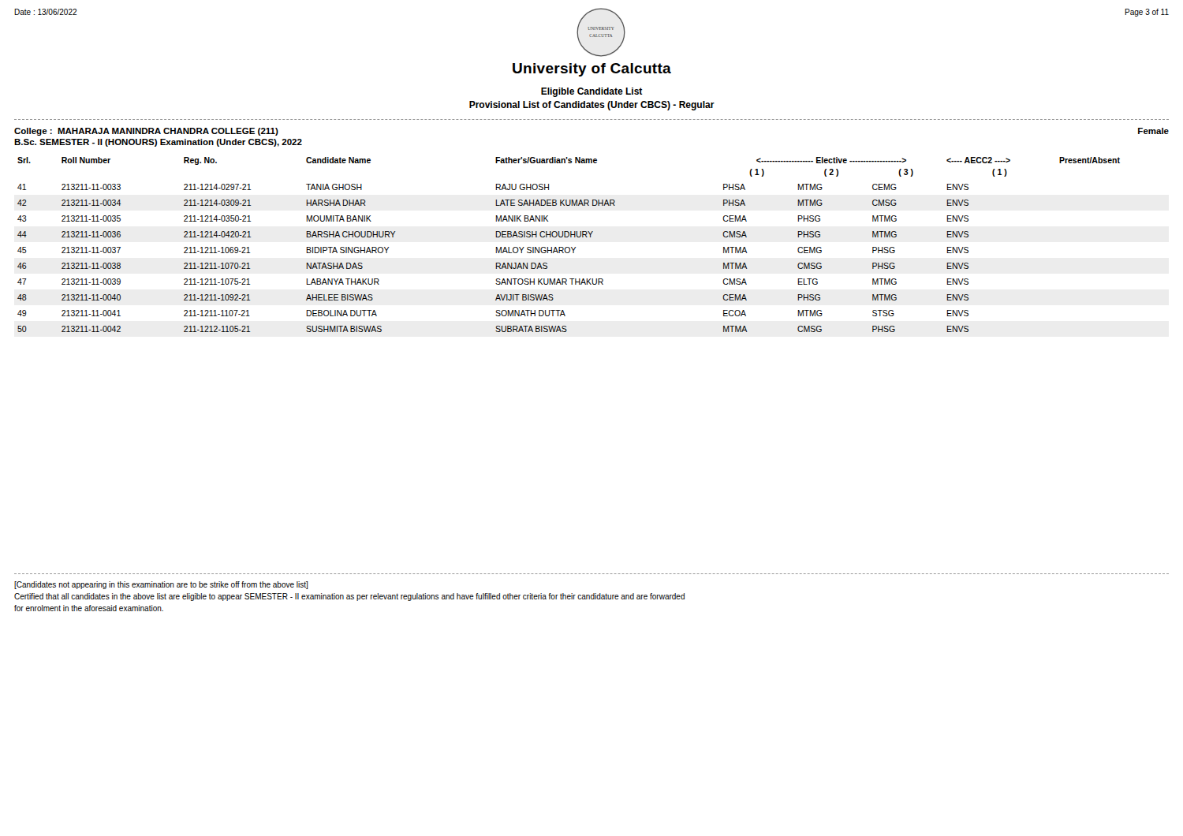Date : 13/06/2022
Page 3 of 11
University of Calcutta
Eligible Candidate List
Provisional List of Candidates (Under CBCS) - Regular
College : MAHARAJA MANINDRA CHANDRA COLLEGE (211) Female
B.Sc. SEMESTER - II (HONOURS) Examination (Under CBCS), 2022
| Srl. | Roll Number | Reg. No. | Candidate Name | Father's/Guardian's Name | <------------------- Elective -------------------> | <---- AECC2 ----> | Present/Absent |
| --- | --- | --- | --- | --- | --- | --- | --- |
| | ( 1 ) | ( 2 ) | ( 3 ) | ( 1 ) | |
| 41 | 213211-11-0033 | 211-1214-0297-21 | TANIA GHOSH | RAJU GHOSH | PHSA | MTMG | CEMG | ENVS | |
| 42 | 213211-11-0034 | 211-1214-0309-21 | HARSHA DHAR | LATE SAHADEB KUMAR DHAR | PHSA | MTMG | CMSG | ENVS | |
| 43 | 213211-11-0035 | 211-1214-0350-21 | MOUMITA BANIK | MANIK BANIK | CEMA | PHSG | MTMG | ENVS | |
| 44 | 213211-11-0036 | 211-1214-0420-21 | BARSHA CHOUDHURY | DEBASISH CHOUDHURY | CMSA | PHSG | MTMG | ENVS | |
| 45 | 213211-11-0037 | 211-1211-1069-21 | BIDIPTA SINGHAROY | MALOY SINGHAROY | MTMA | CEMG | PHSG | ENVS | |
| 46 | 213211-11-0038 | 211-1211-1070-21 | NATASHA DAS | RANJAN DAS | MTMA | CMSG | PHSG | ENVS | |
| 47 | 213211-11-0039 | 211-1211-1075-21 | LABANYA THAKUR | SANTOSH KUMAR THAKUR | CMSA | ELTG | MTMG | ENVS | |
| 48 | 213211-11-0040 | 211-1211-1092-21 | AHELEE BISWAS | AVIJIT BISWAS | CEMA | PHSG | MTMG | ENVS | |
| 49 | 213211-11-0041 | 211-1211-1107-21 | DEBOLINA DUTTA | SOMNATH DUTTA | ECOA | MTMG | STSG | ENVS | |
| 50 | 213211-11-0042 | 211-1212-1105-21 | SUSHMITA BISWAS | SUBRATA BISWAS | MTMA | CMSG | PHSG | ENVS | |
[Candidates not appearing in this examination are to be strike off from the above list]
Certified that all candidates in the above list are eligible to appear SEMESTER - II examination as per relevant regulations and have fulfilled other criteria for their candidature and are forwarded
for enrolment in the aforesaid examination.